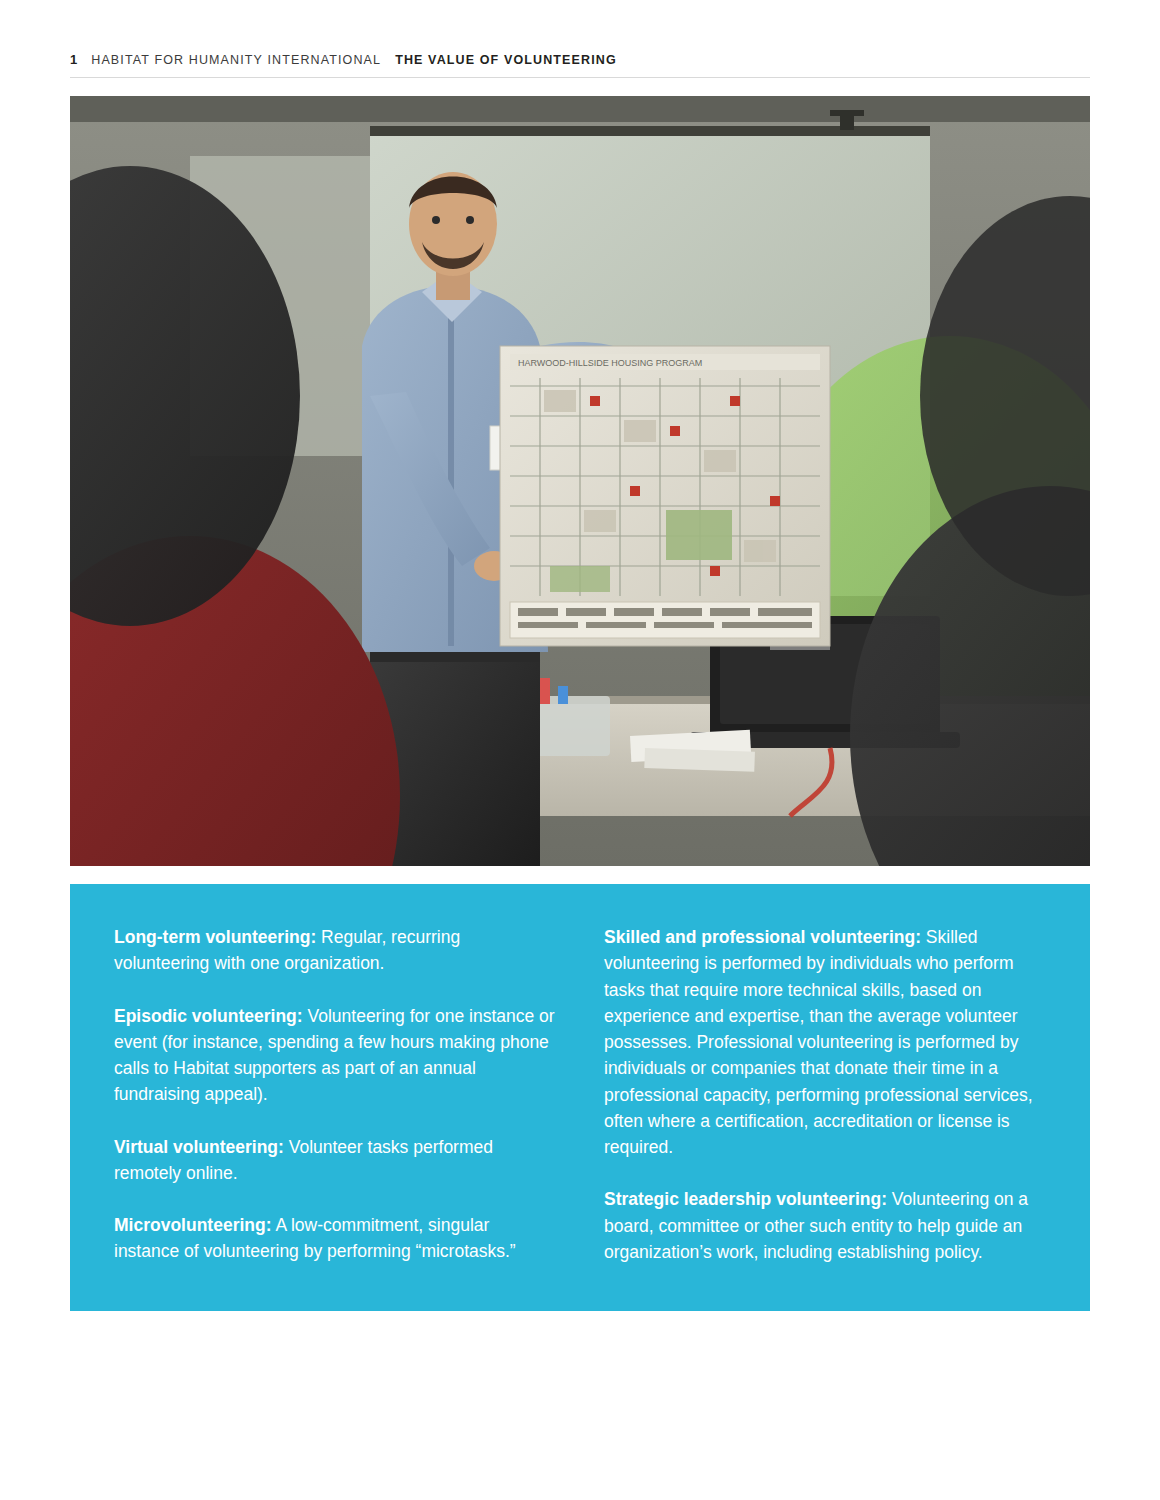1 Habitat for Humanity International The Value of Volunteering
HARWOOD-HILLSIDE HOUSING PROGRAM
Long-term volunteering: Regular, recurring volunteering with one organization.
Episodic volunteering: Volunteering for one instance or event (for instance, spending a few hours making phone calls to Habitat supporters as part of an annual fundraising appeal).
Virtual volunteering: Volunteer tasks performed remotely online.
Microvolunteering: A low-commitment, singular instance of volunteering by performing “microtasks.”
Skilled and professional volunteering: Skilled volunteering is performed by individuals who perform tasks that require more technical skills, based on experience and expertise, than the average volunteer possesses. Professional volunteering is performed by individuals or companies that donate their time in a professional capacity, performing professional services, often where a certification, accreditation or license is required.
Strategic leadership volunteering: Volunteering on a board, committee or other such entity to help guide an organization’s work, including establishing policy.